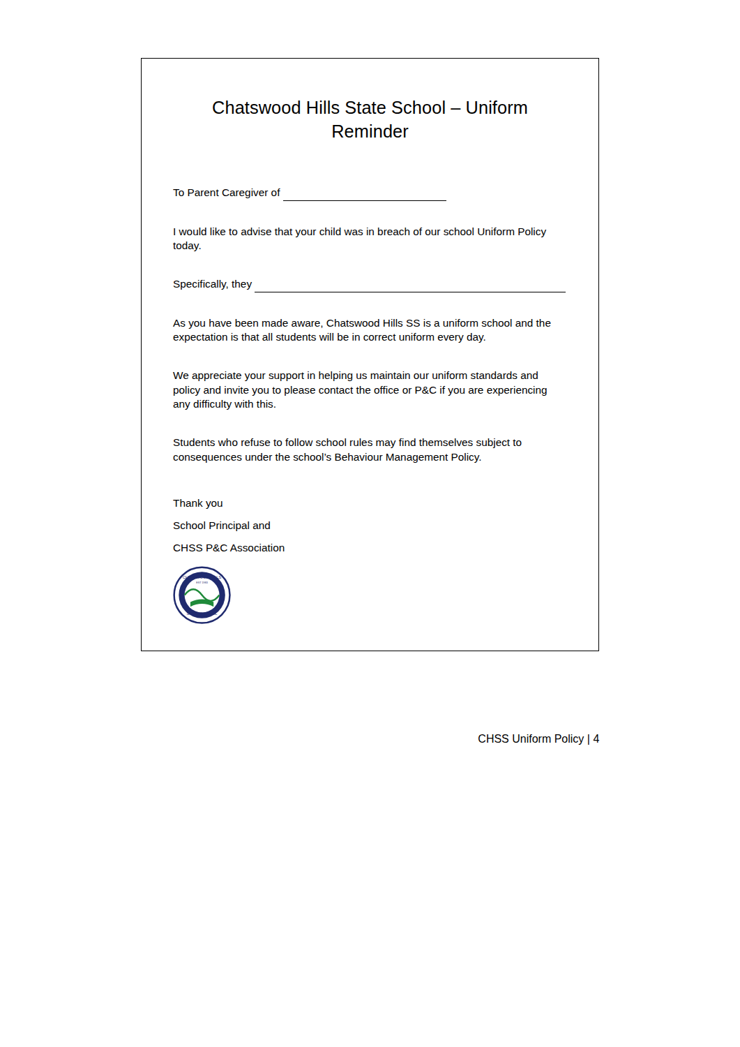Chatswood Hills State School – Uniform Reminder
To Parent Caregiver of
I would like to advise that your child was in breach of our school Uniform Policy today.
Specifically, they
As you have been made aware, Chatswood Hills SS is a uniform school and the expectation is that all students will be in correct uniform every day.
We appreciate your support in helping us maintain our uniform standards and policy and invite you to please contact the office or P&C if you are experiencing any difficulty with this.
Students who refuse to follow school rules may find themselves subject to consequences under the school’s Behaviour Management Policy.
Thank you
School Principal and
CHSS P&C Association
CHATSWOOD HILLS STATE SCHOOL EST 1983
CHSS Uniform Policy | 4